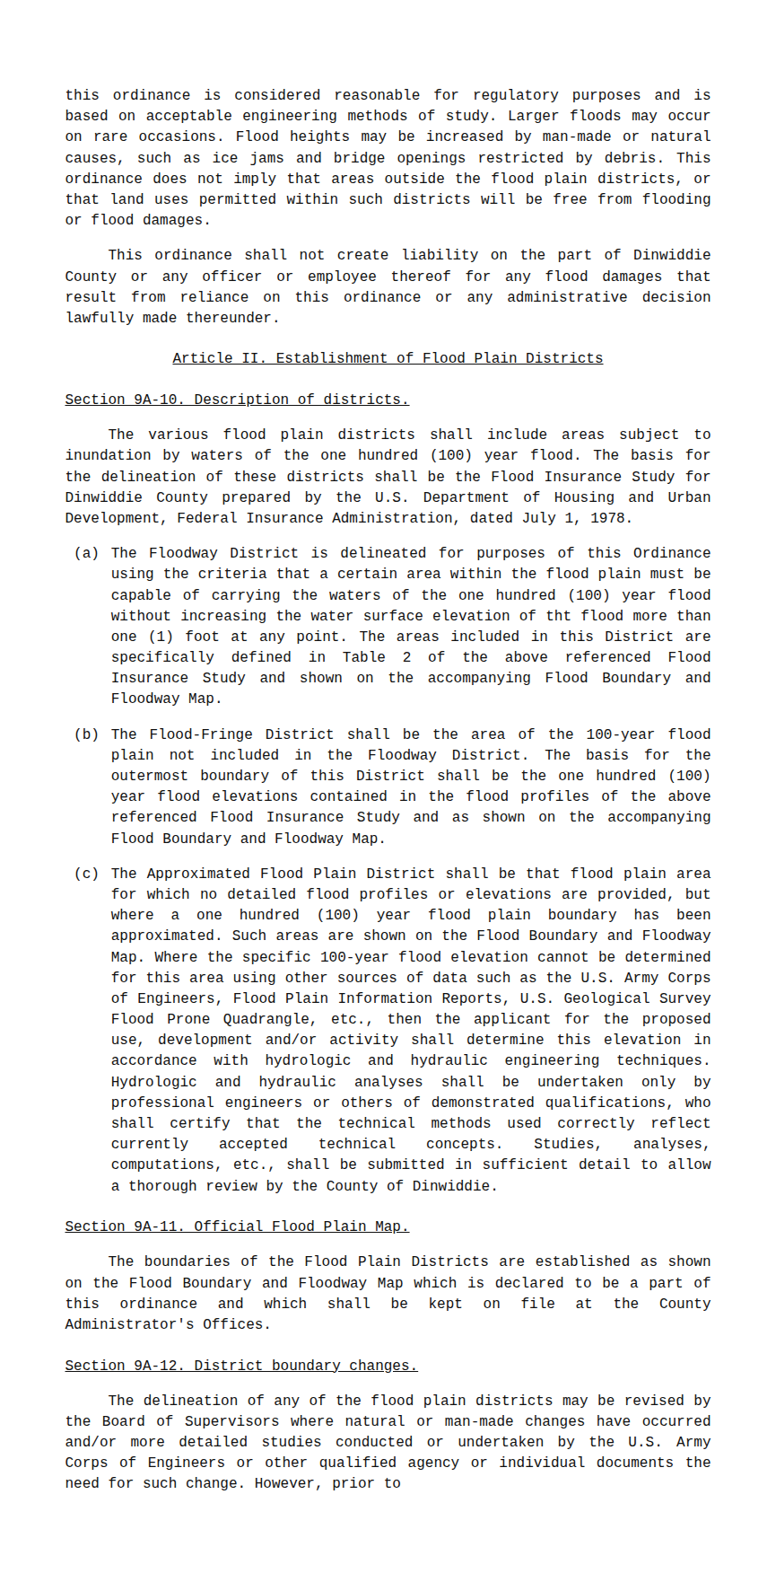this ordinance is considered reasonable for regulatory purposes and is based on acceptable engineering methods of study. Larger floods may occur on rare occasions. Flood heights may be increased by man-made or natural causes, such as ice jams and bridge openings restricted by debris. This ordinance does not imply that areas outside the flood plain districts, or that land uses permitted within such districts will be free from flooding or flood damages.
This ordinance shall not create liability on the part of Dinwiddie County or any officer or employee thereof for any flood damages that result from reliance on this ordinance or any administrative decision lawfully made thereunder.
Article II. Establishment of Flood Plain Districts
Section 9A-10. Description of districts.
The various flood plain districts shall include areas subject to inundation by waters of the one hundred (100) year flood. The basis for the delineation of these districts shall be the Flood Insurance Study for Dinwiddie County prepared by the U.S. Department of Housing and Urban Development, Federal Insurance Administration, dated July 1, 1978.
(a) The Floodway District is delineated for purposes of this Ordinance using the criteria that a certain area within the flood plain must be capable of carrying the waters of the one hundred (100) year flood without increasing the water surface elevation of tht flood more than one (1) foot at any point. The areas included in this District are specifically defined in Table 2 of the above referenced Flood Insurance Study and shown on the accompanying Flood Boundary and Floodway Map.
(b) The Flood-Fringe District shall be the area of the 100-year flood plain not included in the Floodway District. The basis for the outermost boundary of this District shall be the one hundred (100) year flood elevations contained in the flood profiles of the above referenced Flood Insurance Study and as shown on the accompanying Flood Boundary and Floodway Map.
(c) The Approximated Flood Plain District shall be that flood plain area for which no detailed flood profiles or elevations are provided, but where a one hundred (100) year flood plain boundary has been approximated. Such areas are shown on the Flood Boundary and Floodway Map. Where the specific 100-year flood elevation cannot be determined for this area using other sources of data such as the U.S. Army Corps of Engineers, Flood Plain Information Reports, U.S. Geological Survey Flood Prone Quadrangle, etc., then the applicant for the proposed use, development and/or activity shall determine this elevation in accordance with hydrologic and hydraulic engineering techniques. Hydrologic and hydraulic analyses shall be undertaken only by professional engineers or others of demonstrated qualifications, who shall certify that the technical methods used correctly reflect currently accepted technical concepts. Studies, analyses, computations, etc., shall be submitted in sufficient detail to allow a thorough review by the County of Dinwiddie.
Section 9A-11. Official Flood Plain Map.
The boundaries of the Flood Plain Districts are established as shown on the Flood Boundary and Floodway Map which is declared to be a part of this ordinance and which shall be kept on file at the County Administrator's Offices.
Section 9A-12. District boundary changes.
The delineation of any of the flood plain districts may be revised by the Board of Supervisors where natural or man-made changes have occurred and/or more detailed studies conducted or undertaken by the U.S. Army Corps of Engineers or other qualified agency or individual documents the need for such change. However, prior to